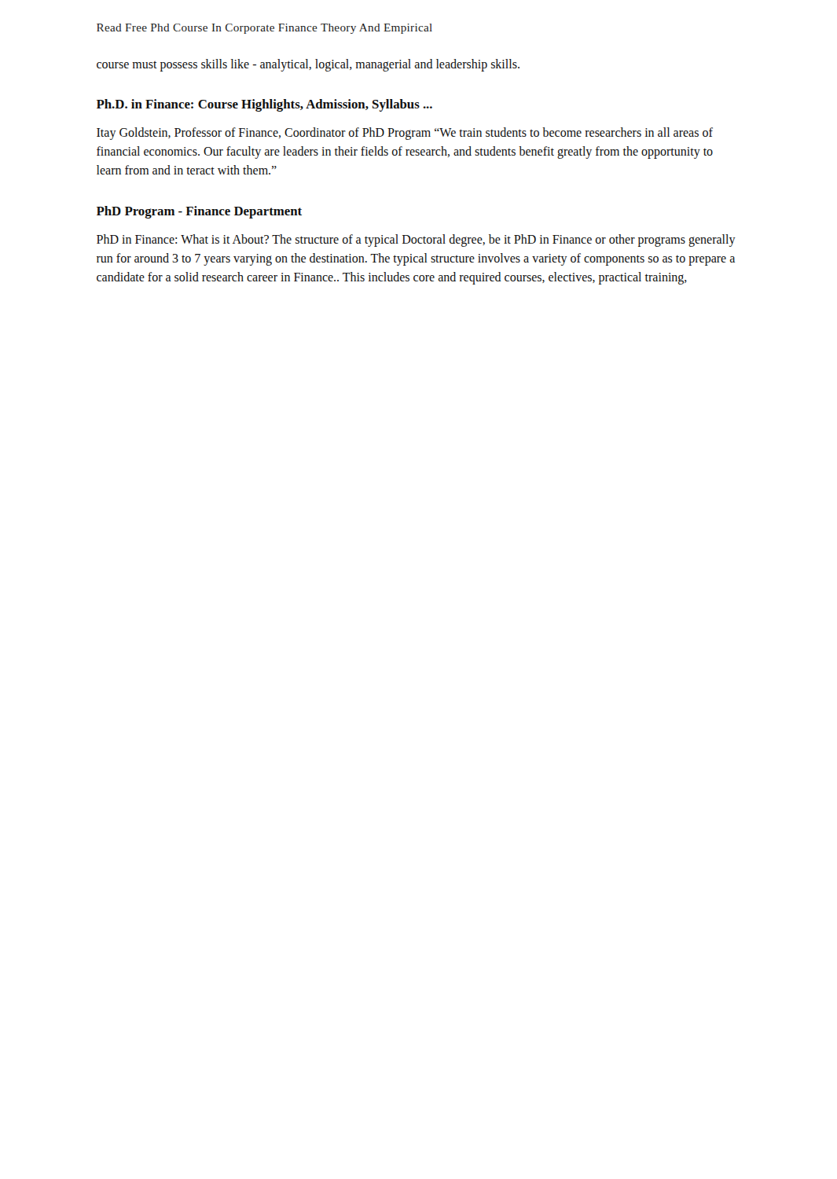Read Free Phd Course In Corporate Finance Theory And Empirical
course must possess skills like - analytical, logical, managerial and leadership skills.
Ph.D. in Finance: Course Highlights, Admission, Syllabus ...
Itay Goldstein, Professor of Finance, Coordinator of PhD Program “We train students to become researchers in all areas of financial economics. Our faculty are leaders in their fields of research, and students benefit greatly from the opportunity to learn from and in teract with them.”
PhD Program - Finance Department
PhD in Finance: What is it About? The structure of a typical Doctoral degree, be it PhD in Finance or other programs generally run for around 3 to 7 years varying on the destination. The typical structure involves a variety of components so as to prepare a candidate for a solid research career in Finance.. This includes core and required courses, electives, practical training,